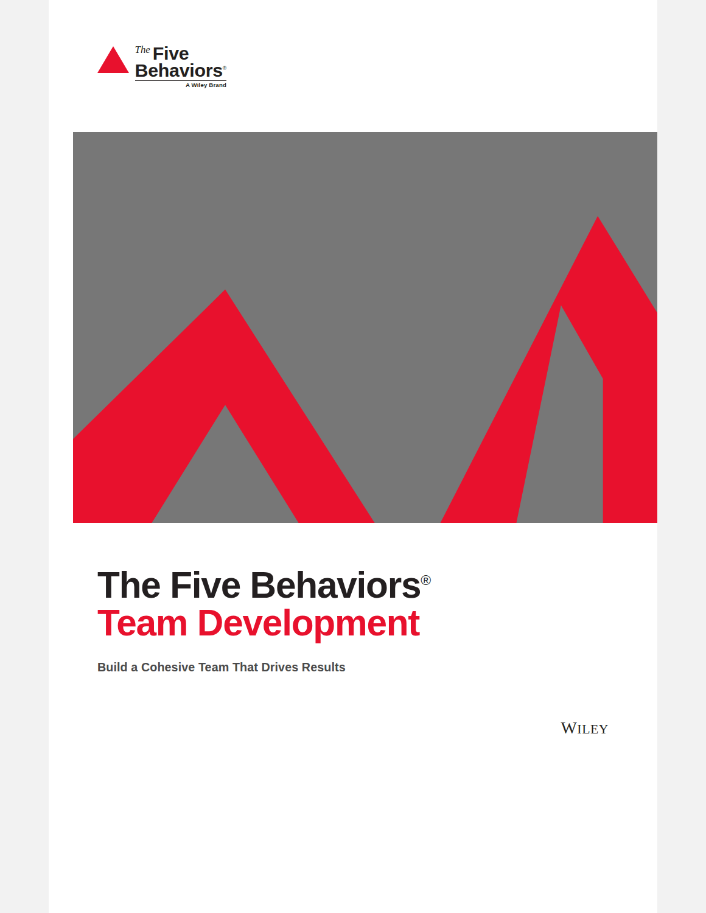The Five Behaviors® A Wiley Brand
Team meeting around a conference table.
The Five Behaviors® Team Development
Build a Cohesive Team That Drives Results
WILEY